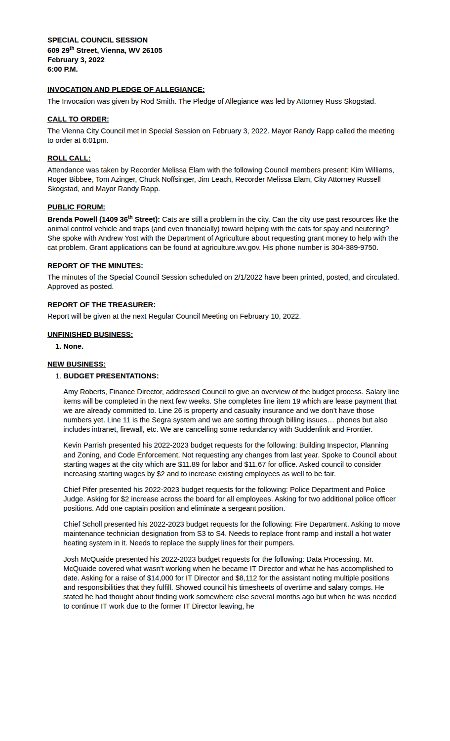SPECIAL COUNCIL SESSION
609 29th Street, Vienna, WV 26105
February 3, 2022
6:00 P.M.
INVOCATION AND PLEDGE OF ALLEGIANCE:
The Invocation was given by Rod Smith. The Pledge of Allegiance was led by Attorney Russ Skogstad.
CALL TO ORDER:
The Vienna City Council met in Special Session on February 3, 2022. Mayor Randy Rapp called the meeting to order at 6:01pm.
ROLL CALL:
Attendance was taken by Recorder Melissa Elam with the following Council members present: Kim Williams, Roger Bibbee, Tom Azinger, Chuck Noffsinger, Jim Leach, Recorder Melissa Elam, City Attorney Russell Skogstad, and Mayor Randy Rapp.
PUBLIC FORUM:
Brenda Powell (1409 36th Street): Cats are still a problem in the city. Can the city use past resources like the animal control vehicle and traps (and even financially) toward helping with the cats for spay and neutering? She spoke with Andrew Yost with the Department of Agriculture about requesting grant money to help with the cat problem. Grant applications can be found at agriculture.wv.gov. His phone number is 304-389-9750.
REPORT OF THE MINUTES:
The minutes of the Special Council Session scheduled on 2/1/2022 have been printed, posted, and circulated. Approved as posted.
REPORT OF THE TREASURER:
Report will be given at the next Regular Council Meeting on February 10, 2022.
UNFINISHED BUSINESS:
None.
NEW BUSINESS:
BUDGET PRESENTATIONS:
Amy Roberts, Finance Director, addressed Council to give an overview of the budget process. Salary line items will be completed in the next few weeks. She completes line item 19 which are lease payment that we are already committed to. Line 26 is property and casualty insurance and we don't have those numbers yet. Line 11 is the Segra system and we are sorting through billing issues… phones but also includes intranet, firewall, etc. We are cancelling some redundancy with Suddenlink and Frontier.
Kevin Parrish presented his 2022-2023 budget requests for the following: Building Inspector, Planning and Zoning, and Code Enforcement. Not requesting any changes from last year. Spoke to Council about starting wages at the city which are $11.89 for labor and $11.67 for office. Asked council to consider increasing starting wages by $2 and to increase existing employees as well to be fair.
Chief Pifer presented his 2022-2023 budget requests for the following: Police Department and Police Judge. Asking for $2 increase across the board for all employees. Asking for two additional police officer positions. Add one captain position and eliminate a sergeant position.
Chief Scholl presented his 2022-2023 budget requests for the following: Fire Department. Asking to move maintenance technician designation from S3 to S4. Needs to replace front ramp and install a hot water heating system in it. Needs to replace the supply lines for their pumpers.
Josh McQuaide presented his 2022-2023 budget requests for the following: Data Processing. Mr. McQuaide covered what wasn't working when he became IT Director and what he has accomplished to date. Asking for a raise of $14,000 for IT Director and $8,112 for the assistant noting multiple positions and responsibilities that they fulfill. Showed council his timesheets of overtime and salary comps. He stated he had thought about finding work somewhere else several months ago but when he was needed to continue IT work due to the former IT Director leaving, he